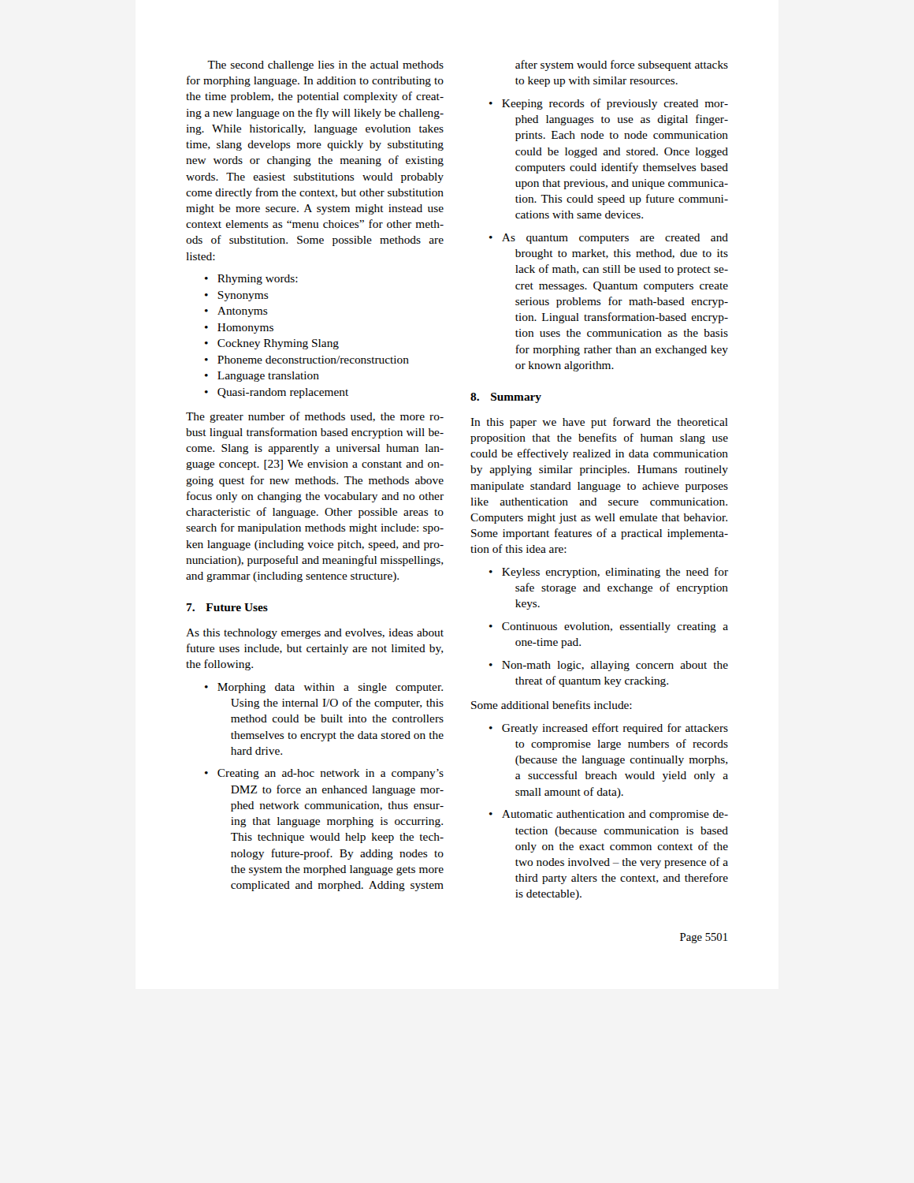The second challenge lies in the actual methods for morphing language. In addition to contributing to the time problem, the potential complexity of creating a new language on the fly will likely be challenging. While historically, language evolution takes time, slang develops more quickly by substituting new words or changing the meaning of existing words. The easiest substitutions would probably come directly from the context, but other substitution might be more secure. A system might instead use context elements as “menu choices” for other methods of substitution. Some possible methods are listed:
Rhyming words:
Synonyms
Antonyms
Homonyms
Cockney Rhyming Slang
Phoneme deconstruction/reconstruction
Language translation
Quasi-random replacement
The greater number of methods used, the more robust lingual transformation based encryption will become. Slang is apparently a universal human language concept. [23] We envision a constant and ongoing quest for new methods. The methods above focus only on changing the vocabulary and no other characteristic of language. Other possible areas to search for manipulation methods might include: spoken language (including voice pitch, speed, and pronunciation), purposeful and meaningful misspellings, and grammar (including sentence structure).
7. Future Uses
As this technology emerges and evolves, ideas about future uses include, but certainly are not limited by, the following.
Morphing data within a single computer. Using the internal I/O of the computer, this method could be built into the controllers themselves to encrypt the data stored on the hard drive.
Creating an ad-hoc network in a company’s DMZ to force an enhanced language morphed network communication, thus ensuring that language morphing is occurring. This technique would help keep the technology future-proof. By adding nodes to the system the morphed language gets more complicated and morphed. Adding system after system would force subsequent attacks to keep up with similar resources.
Keeping records of previously created morphed languages to use as digital fingerprints. Each node to node communication could be logged and stored. Once logged computers could identify themselves based upon that previous, and unique communication. This could speed up future communications with same devices.
As quantum computers are created and brought to market, this method, due to its lack of math, can still be used to protect secret messages. Quantum computers create serious problems for math-based encryption. Lingual transformation-based encryption uses the communication as the basis for morphing rather than an exchanged key or known algorithm.
8. Summary
In this paper we have put forward the theoretical proposition that the benefits of human slang use could be effectively realized in data communication by applying similar principles. Humans routinely manipulate standard language to achieve purposes like authentication and secure communication. Computers might just as well emulate that behavior. Some important features of a practical implementation of this idea are:
Keyless encryption, eliminating the need for safe storage and exchange of encryption keys.
Continuous evolution, essentially creating a one-time pad.
Non-math logic, allaying concern about the threat of quantum key cracking.
Some additional benefits include:
Greatly increased effort required for attackers to compromise large numbers of records (because the language continually morphs, a successful breach would yield only a small amount of data).
Automatic authentication and compromise detection (because communication is based only on the exact common context of the two nodes involved – the very presence of a third party alters the context, and therefore is detectable).
Page 5501